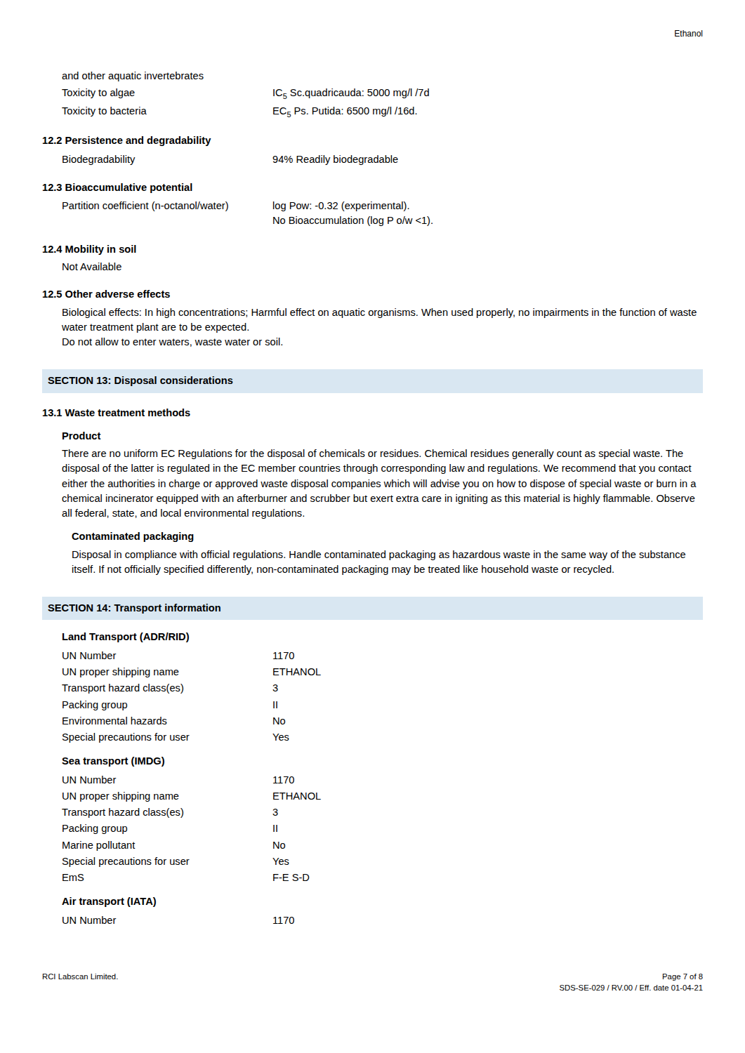Ethanol
| and other aquatic invertebrates | |
| Toxicity to algae | IC 5 Sc.quadricauda: 5000 mg/l /7d |
| Toxicity to bacteria | EC 5 Ps. Putida: 6500 mg/l /16d. |
12.2 Persistence and degradability
| Biodegradability | 94% Readily biodegradable |
12.3 Bioaccumulative potential
| Partition coefficient (n-octanol/water) | log Pow: -0.32 (experimental). No Bioaccumulation (log P o/w <1). |
12.4 Mobility in soil
Not Available
12.5 Other adverse effects
Biological effects: In high concentrations; Harmful effect on aquatic organisms. When used properly, no impairments in the function of waste water treatment plant are to be expected.
Do not allow to enter waters, waste water or soil.
SECTION 13: Disposal considerations
13.1 Waste treatment methods
Product
There are no uniform EC Regulations for the disposal of chemicals or residues. Chemical residues generally count as special waste. The disposal of the latter is regulated in the EC member countries through corresponding law and regulations. We recommend that you contact either the authorities in charge or approved waste disposal companies which will advise you on how to dispose of special waste or burn in a chemical incinerator equipped with an afterburner and scrubber but exert extra care in igniting as this material is highly flammable. Observe all federal, state, and local environmental regulations.
Contaminated packaging
Disposal in compliance with official regulations. Handle contaminated packaging as hazardous waste in the same way of the substance itself. If not officially specified differently, non-contaminated packaging may be treated like household waste or recycled.
SECTION 14: Transport information
Land Transport (ADR/RID)
| UN Number | 1170 |
| UN proper shipping name | ETHANOL |
| Transport hazard class(es) | 3 |
| Packing group | II |
| Environmental hazards | No |
| Special precautions for user | Yes |
Sea transport (IMDG)
| UN Number | 1170 |
| UN proper shipping name | ETHANOL |
| Transport hazard class(es) | 3 |
| Packing group | II |
| Marine pollutant | No |
| Special precautions for user | Yes |
| EmS | F-E S-D |
Air transport (IATA)
| UN Number | 1170 |
RCI Labscan Limited.
Page 7 of 8
SDS-SE-029 / RV.00 / Eff. date 01-04-21